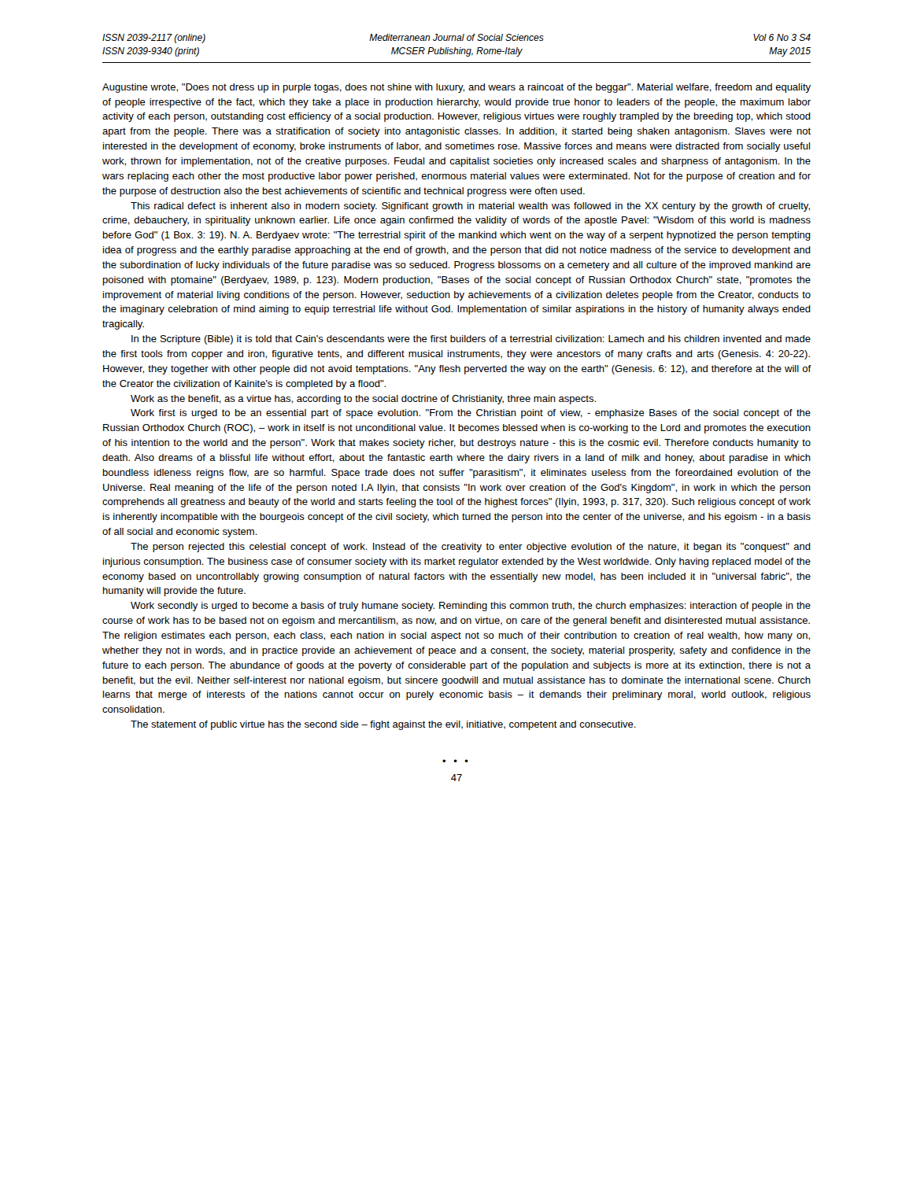| ISSN 2039-2117 (online) ISSN 2039-9340 (print) | Mediterranean Journal of Social Sciences MCSER Publishing, Rome-Italy | Vol 6 No 3 S4 May 2015 |
Augustine wrote, "Does not dress up in purple togas, does not shine with luxury, and wears a raincoat of the beggar". Material welfare, freedom and equality of people irrespective of the fact, which they take a place in production hierarchy, would provide true honor to leaders of the people, the maximum labor activity of each person, outstanding cost efficiency of a social production. However, religious virtues were roughly trampled by the breeding top, which stood apart from the people. There was a stratification of society into antagonistic classes. In addition, it started being shaken antagonism. Slaves were not interested in the development of economy, broke instruments of labor, and sometimes rose. Massive forces and means were distracted from socially useful work, thrown for implementation, not of the creative purposes. Feudal and capitalist societies only increased scales and sharpness of antagonism. In the wars replacing each other the most productive labor power perished, enormous material values were exterminated. Not for the purpose of creation and for the purpose of destruction also the best achievements of scientific and technical progress were often used.
This radical defect is inherent also in modern society. Significant growth in material wealth was followed in the XX century by the growth of cruelty, crime, debauchery, in spirituality unknown earlier. Life once again confirmed the validity of words of the apostle Pavel: "Wisdom of this world is madness before God" (1 Box. 3: 19). N. A. Berdyaev wrote: "The terrestrial spirit of the mankind which went on the way of a serpent hypnotized the person tempting idea of progress and the earthly paradise approaching at the end of growth, and the person that did not notice madness of the service to development and the subordination of lucky individuals of the future paradise was so seduced. Progress blossoms on a cemetery and all culture of the improved mankind are poisoned with ptomaine" (Berdyaev, 1989, p. 123). Modern production, "Bases of the social concept of Russian Orthodox Church" state, "promotes the improvement of material living conditions of the person. However, seduction by achievements of a civilization deletes people from the Creator, conducts to the imaginary celebration of mind aiming to equip terrestrial life without God. Implementation of similar aspirations in the history of humanity always ended tragically.
In the Scripture (Bible) it is told that Cain's descendants were the first builders of a terrestrial civilization: Lamech and his children invented and made the first tools from copper and iron, figurative tents, and different musical instruments, they were ancestors of many crafts and arts (Genesis. 4: 20-22). However, they together with other people did not avoid temptations. "Any flesh perverted the way on the earth" (Genesis. 6: 12), and therefore at the will of the Creator the civilization of Kainite's is completed by a flood".
Work as the benefit, as a virtue has, according to the social doctrine of Christianity, three main aspects.
Work first is urged to be an essential part of space evolution. "From the Christian point of view, - emphasize Bases of the social concept of the Russian Orthodox Church (ROC), – work in itself is not unconditional value. It becomes blessed when is co-working to the Lord and promotes the execution of his intention to the world and the person". Work that makes society richer, but destroys nature - this is the cosmic evil. Therefore conducts humanity to death. Also dreams of a blissful life without effort, about the fantastic earth where the dairy rivers in a land of milk and honey, about paradise in which boundless idleness reigns flow, are so harmful. Space trade does not suffer "parasitism", it eliminates useless from the foreordained evolution of the Universe. Real meaning of the life of the person noted I.A Ilyin, that consists "In work over creation of the God's Kingdom", in work in which the person comprehends all greatness and beauty of the world and starts feeling the tool of the highest forces" (Ilyin, 1993, p. 317, 320). Such religious concept of work is inherently incompatible with the bourgeois concept of the civil society, which turned the person into the center of the universe, and his egoism - in a basis of all social and economic system.
The person rejected this celestial concept of work. Instead of the creativity to enter objective evolution of the nature, it began its "conquest" and injurious consumption. The business case of consumer society with its market regulator extended by the West worldwide. Only having replaced model of the economy based on uncontrollably growing consumption of natural factors with the essentially new model, has been included it in "universal fabric", the humanity will provide the future.
Work secondly is urged to become a basis of truly humane society. Reminding this common truth, the church emphasizes: interaction of people in the course of work has to be based not on egoism and mercantilism, as now, and on virtue, on care of the general benefit and disinterested mutual assistance. The religion estimates each person, each class, each nation in social aspect not so much of their contribution to creation of real wealth, how many on, whether they not in words, and in practice provide an achievement of peace and a consent, the society, material prosperity, safety and confidence in the future to each person. The abundance of goods at the poverty of considerable part of the population and subjects is more at its extinction, there is not a benefit, but the evil. Neither self-interest nor national egoism, but sincere goodwill and mutual assistance has to dominate the international scene. Church learns that merge of interests of the nations cannot occur on purely economic basis – it demands their preliminary moral, world outlook, religious consolidation.
The statement of public virtue has the second side – fight against the evil, initiative, competent and consecutive.
• • •
47